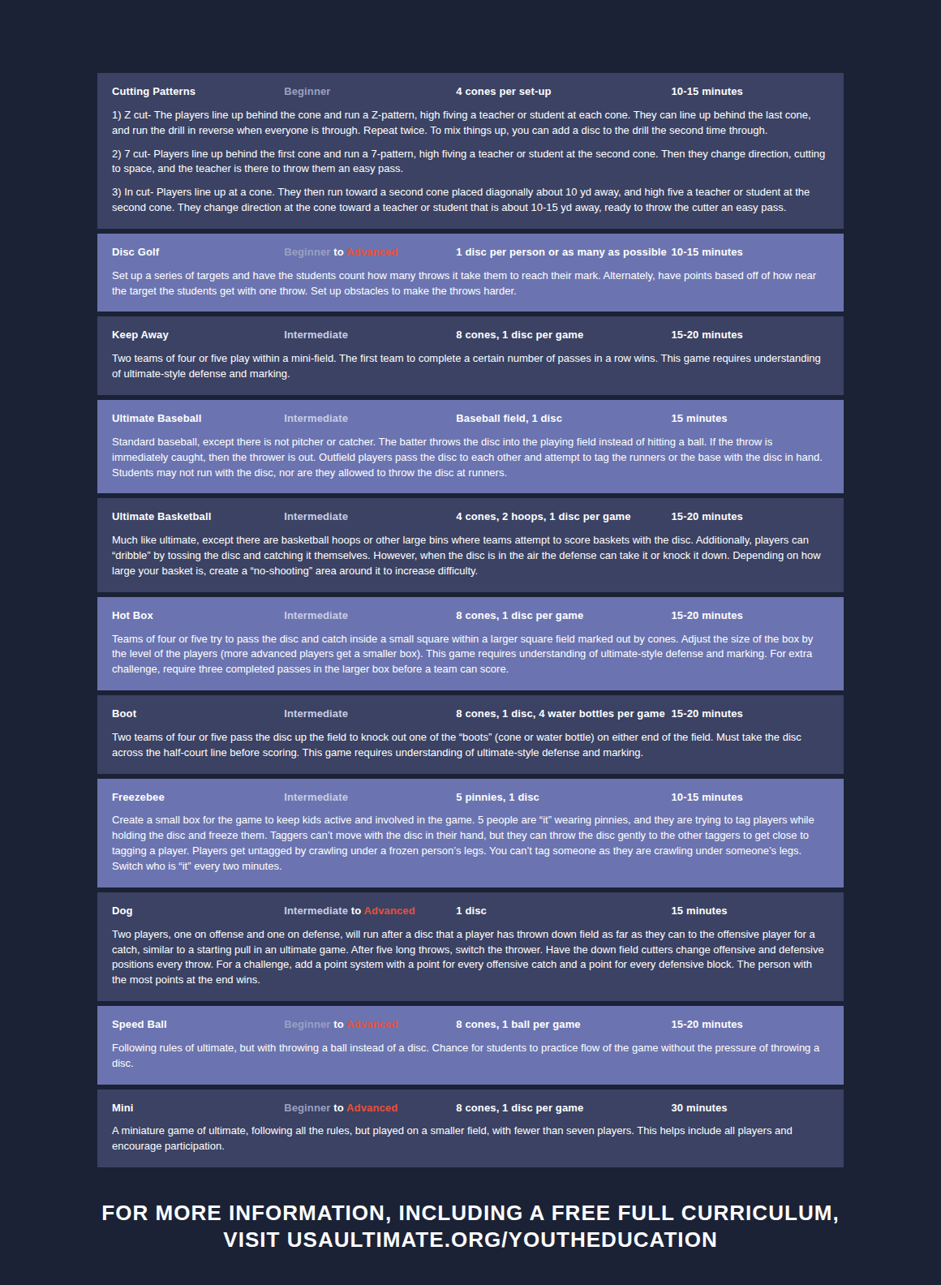Cutting Patterns Beginner 4 cones per set-up 10-15 minutes
1) Z cut- The players line up behind the cone and run a Z-pattern, high fiving a teacher or student at each cone. They can line up behind the last cone, and run the drill in reverse when everyone is through. Repeat twice. To mix things up, you can add a disc to the drill the second time through.
2) 7 cut- Players line up behind the first cone and run a 7-pattern, high fiving a teacher or student at the second cone. Then they change direction, cutting to space, and the teacher is there to throw them an easy pass.
3) In cut- Players line up at a cone. They then run toward a second cone placed diagonally about 10 yd away, and high five a teacher or student at the second cone. They change direction at the cone toward a teacher or student that is about 10-15 yd away, ready to throw the cutter an easy pass.
Disc Golf Beginner to Advanced 1 disc per person or as many as possible 10-15 minutes
Set up a series of targets and have the students count how many throws it take them to reach their mark. Alternately, have points based off of how near the target the students get with one throw. Set up obstacles to make the throws harder.
Keep Away Intermediate 8 cones, 1 disc per game 15-20 minutes
Two teams of four or five play within a mini-field. The first team to complete a certain number of passes in a row wins. This game requires understanding of ultimate-style defense and marking.
Ultimate Baseball Intermediate Baseball field, 1 disc 15 minutes
Standard baseball, except there is not pitcher or catcher. The batter throws the disc into the playing field instead of hitting a ball. If the throw is immediately caught, then the thrower is out. Outfield players pass the disc to each other and attempt to tag the runners or the base with the disc in hand. Students may not run with the disc, nor are they allowed to throw the disc at runners.
Ultimate Basketball Intermediate 4 cones, 2 hoops, 1 disc per game 15-20 minutes
Much like ultimate, except there are basketball hoops or other large bins where teams attempt to score baskets with the disc. Additionally, players can “dribble” by tossing the disc and catching it themselves. However, when the disc is in the air the defense can take it or knock it down. Depending on how large your basket is, create a “no-shooting” area around it to increase difficulty.
Hot Box Intermediate 8 cones, 1 disc per game 15-20 minutes
Teams of four or five try to pass the disc and catch inside a small square within a larger square field marked out by cones. Adjust the size of the box by the level of the players (more advanced players get a smaller box). This game requires understanding of ultimate-style defense and marking. For extra challenge, require three completed passes in the larger box before a team can score.
Boot Intermediate 8 cones, 1 disc, 4 water bottles per game 15-20 minutes
Two teams of four or five pass the disc up the field to knock out one of the “boots” (cone or water bottle) on either end of the field. Must take the disc across the half-court line before scoring. This game requires understanding of ultimate-style defense and marking.
Freezebee Intermediate 5 pinnies, 1 disc 10-15 minutes
Create a small box for the game to keep kids active and involved in the game. 5 people are “it” wearing pinnies, and they are trying to tag players while holding the disc and freeze them. Taggers can’t move with the disc in their hand, but they can throw the disc gently to the other taggers to get close to tagging a player. Players get untagged by crawling under a frozen person’s legs. You can’t tag someone as they are crawling under someone’s legs. Switch who is “it” every two minutes.
Dog Intermediate to Advanced 1 disc 15 minutes
Two players, one on offense and one on defense, will run after a disc that a player has thrown down field as far as they can to the offensive player for a catch, similar to a starting pull in an ultimate game. After five long throws, switch the thrower. Have the down field cutters change offensive and defensive positions every throw. For a challenge, add a point system with a point for every offensive catch and a point for every defensive block. The person with the most points at the end wins.
Speed Ball Beginner to Advanced 8 cones, 1 ball per game 15-20 minutes
Following rules of ultimate, but with throwing a ball instead of a disc. Chance for students to practice flow of the game without the pressure of throwing a disc.
Mini Beginner to Advanced 8 cones, 1 disc per game 30 minutes
A miniature game of ultimate, following all the rules, but played on a smaller field, with fewer than seven players. This helps include all players and encourage participation.
For more information, including a free full curriculum,
visit usaultimate.org/youtheducation